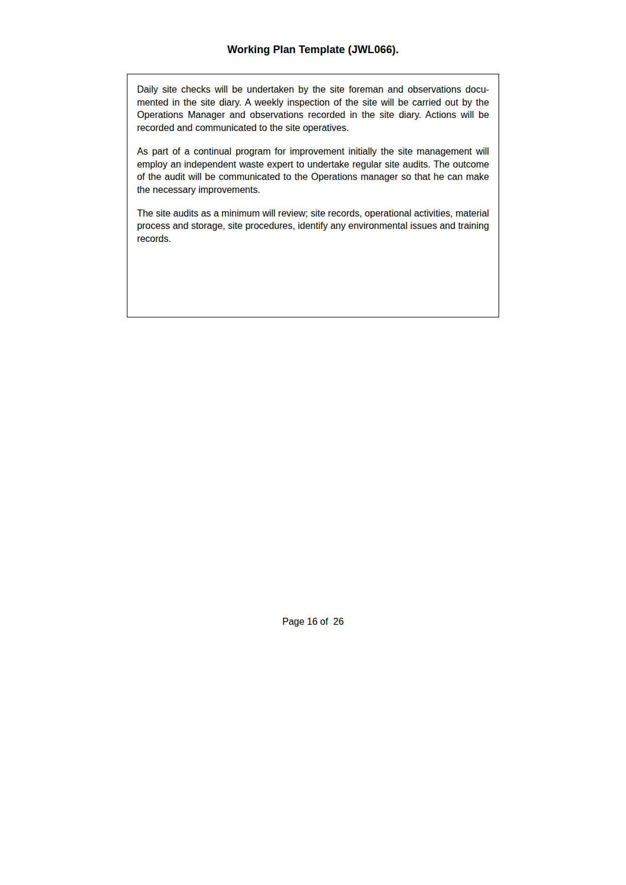Working Plan Template (JWL066).
Daily site checks will be undertaken by the site foreman and observations documented in the site diary. A weekly inspection of the site will be carried out by the Operations Manager and observations recorded in the site diary. Actions will be recorded and communicated to the site operatives.
As part of a continual program for improvement initially the site management will employ an independent waste expert to undertake regular site audits. The outcome of the audit will be communicated to the Operations manager so that he can make the necessary improvements.
The site audits as a minimum will review; site records, operational activities, material process and storage, site procedures, identify any environmental issues and training records.
Page 16 of 26